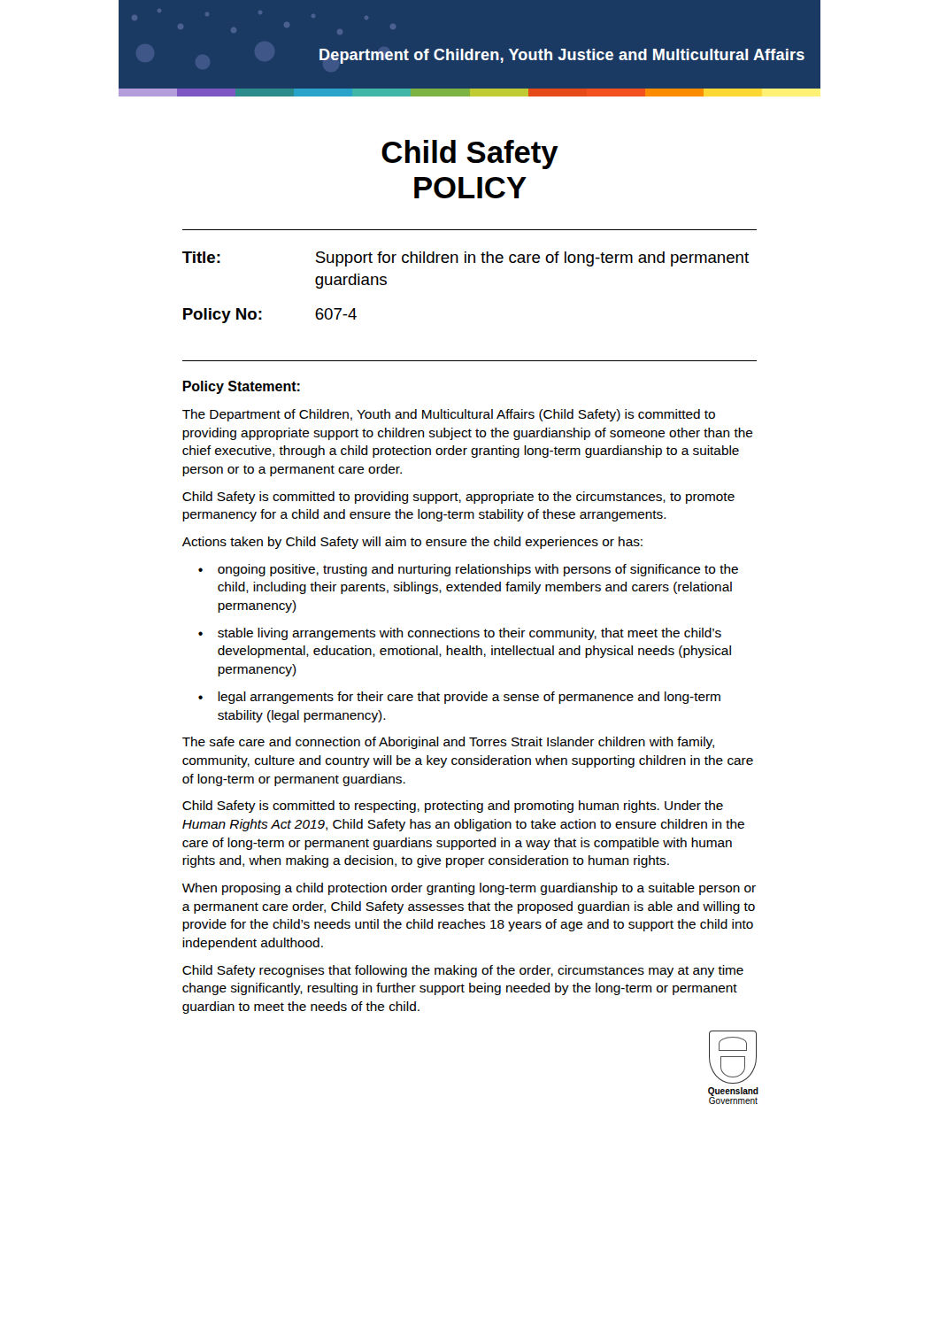Department of Children, Youth Justice and Multicultural Affairs
Child SafetyPOLICY
| Title: | Support for children in the care of long-term and permanent guardians |
| Policy No: | 607-4 |
Policy Statement:
The Department of Children, Youth and Multicultural Affairs (Child Safety) is committed to providing appropriate support to children subject to the guardianship of someone other than the chief executive, through a child protection order granting long-term guardianship to a suitable person or to a permanent care order.
Child Safety is committed to providing support, appropriate to the circumstances, to promote permanency for a child and ensure the long-term stability of these arrangements.
Actions taken by Child Safety will aim to ensure the child experiences or has:
ongoing positive, trusting and nurturing relationships with persons of significance to the child, including their parents, siblings, extended family members and carers (relational permanency)
stable living arrangements with connections to their community, that meet the child’s developmental, education, emotional, health, intellectual and physical needs (physical permanency)
legal arrangements for their care that provide a sense of permanence and long-term stability (legal permanency).
The safe care and connection of Aboriginal and Torres Strait Islander children with family, community, culture and country will be a key consideration when supporting children in the care of long-term or permanent guardians.
Child Safety is committed to respecting, protecting and promoting human rights. Under the Human Rights Act 2019, Child Safety has an obligation to take action to ensure children in the care of long-term or permanent guardians supported in a way that is compatible with human rights and, when making a decision, to give proper consideration to human rights.
When proposing a child protection order granting long-term guardianship to a suitable person or a permanent care order, Child Safety assesses that the proposed guardian is able and willing to provide for the child’s needs until the child reaches 18 years of age and to support the child into independent adulthood.
Child Safety recognises that following the making of the order, circumstances may at any time change significantly, resulting in further support being needed by the long-term or permanent guardian to meet the needs of the child.
Queensland
Government